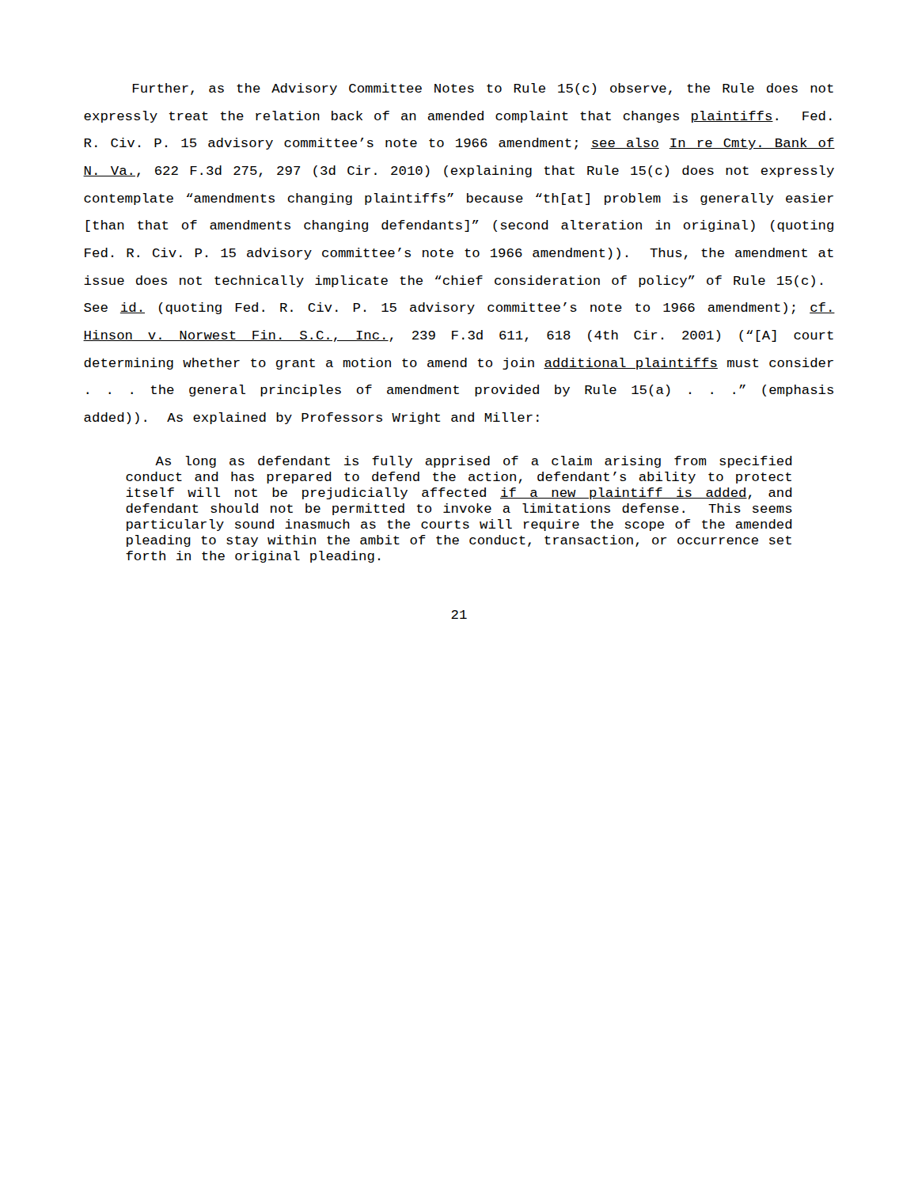Further, as the Advisory Committee Notes to Rule 15(c) observe, the Rule does not expressly treat the relation back of an amended complaint that changes plaintiffs. Fed. R. Civ. P. 15 advisory committee’s note to 1966 amendment; see also In re Cmty. Bank of N. Va., 622 F.3d 275, 297 (3d Cir. 2010) (explaining that Rule 15(c) does not expressly contemplate “amendments changing plaintiffs” because “th[at] problem is generally easier [than that of amendments changing defendants]” (second alteration in original) (quoting Fed. R. Civ. P. 15 advisory committee’s note to 1966 amendment)). Thus, the amendment at issue does not technically implicate the “chief consideration of policy” of Rule 15(c). See id. (quoting Fed. R. Civ. P. 15 advisory committee’s note to 1966 amendment); cf. Hinson v. Norwest Fin. S.C., Inc., 239 F.3d 611, 618 (4th Cir. 2001) (“[A] court determining whether to grant a motion to amend to join additional plaintiffs must consider . . . the general principles of amendment provided by Rule 15(a) . . .” (emphasis added)). As explained by Professors Wright and Miller:
As long as defendant is fully apprised of a claim arising from specified conduct and has prepared to defend the action, defendant’s ability to protect itself will not be prejudicially affected if a new plaintiff is added, and defendant should not be permitted to invoke a limitations defense. This seems particularly sound inasmuch as the courts will require the scope of the amended pleading to stay within the ambit of the conduct, transaction, or occurrence set forth in the original pleading.
21